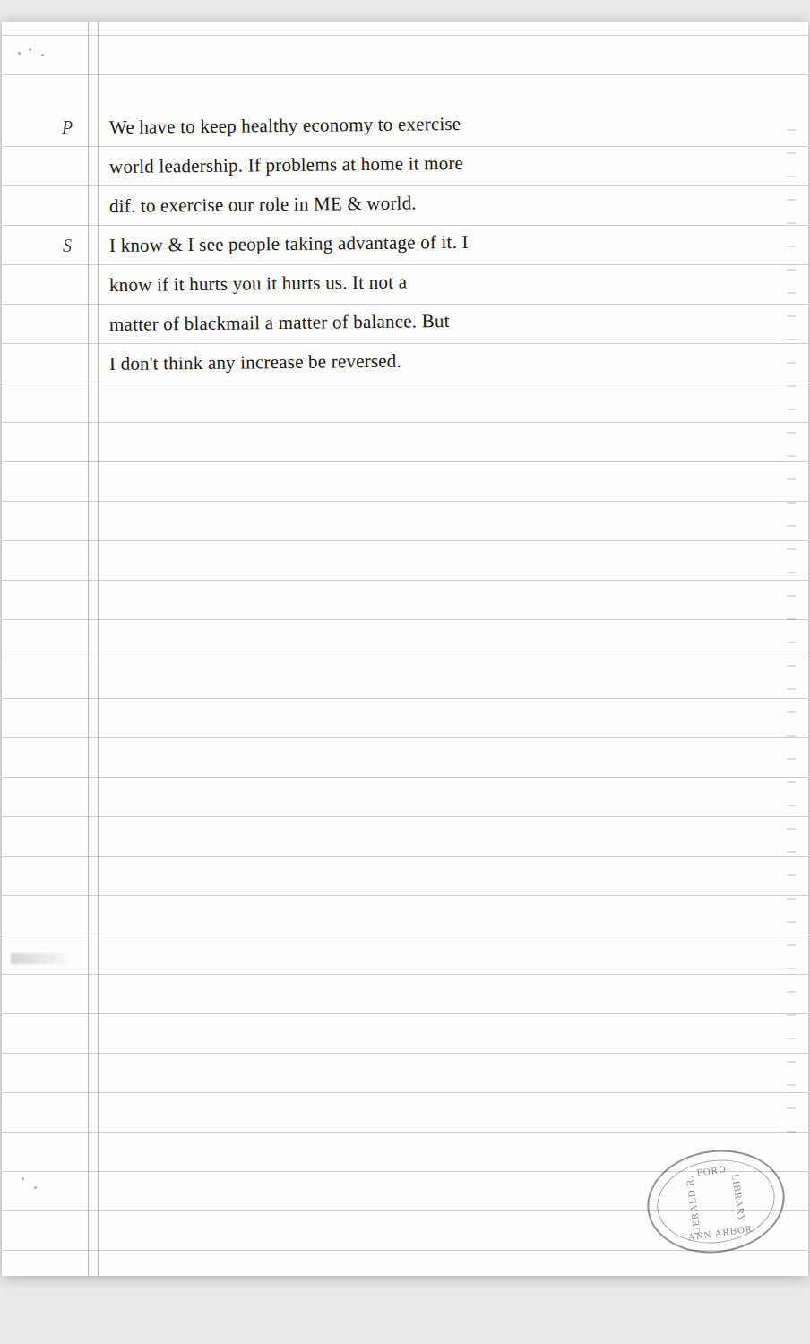P S
We have to keep healthy economy to exercise
world leadership. If problems at home it more
dif. to exercise our role in ME & world.
I know & I see people taking advantage of it. I
know if it hurts you it hurts us. It not a
matter of blackmail a matter of balance. But
I don't think any increase be reversed.
FORD
GERALD R.
LIBRARY
ANN ARBOR